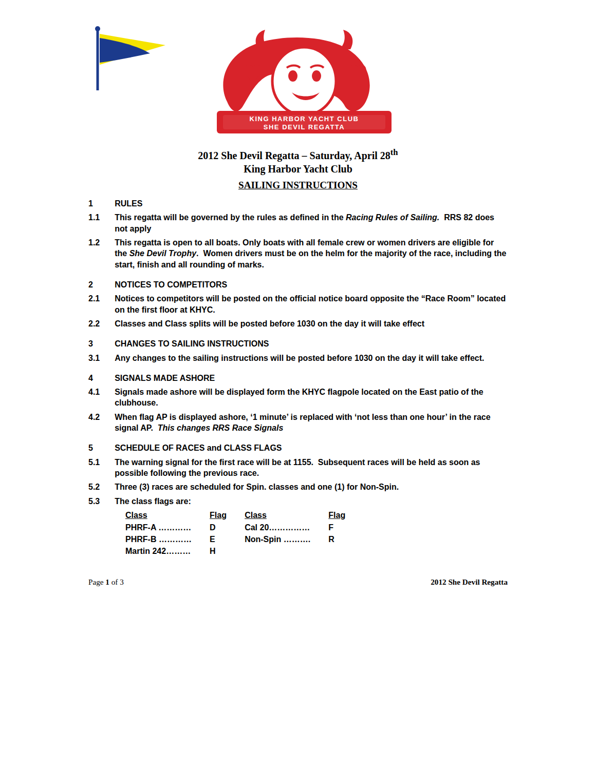KING HARBOR YACHT CLUB SHE DEVIL REGATTA
2012 She Devil Regatta – Saturday, April 28th
King Harbor Yacht Club
SAILING INSTRUCTIONS
1
RULES
1.1
This regatta will be governed by the rules as defined in the Racing Rules of Sailing. RRS 82 does not apply
1.2
This regatta is open to all boats. Only boats with all female crew or women drivers are eligible for the She Devil Trophy. Women drivers must be on the helm for the majority of the race, including the start, finish and all rounding of marks.
2
NOTICES TO COMPETITORS
2.1
Notices to competitors will be posted on the official notice board opposite the “Race Room” located on the first floor at KHYC.
2.2
Classes and Class splits will be posted before 1030 on the day it will take effect
3
CHANGES TO SAILING INSTRUCTIONS
3.1
Any changes to the sailing instructions will be posted before 1030 on the day it will take effect.
4
SIGNALS MADE ASHORE
4.1
Signals made ashore will be displayed form the KHYC flagpole located on the East patio of the clubhouse.
4.2
When flag AP is displayed ashore, ‘1 minute’ is replaced with ‘not less than one hour’ in the race signal AP. This changes RRS Race Signals
5
SCHEDULE OF RACES and CLASS FLAGS
5.1
The warning signal for the first race will be at 1155. Subsequent races will be held as soon as possible following the previous race.
5.2
Three (3) races are scheduled for Spin. classes and one (1) for Non-Spin.
5.3
The class flags are:
| Class | Flag | Class | Flag |
| --- | --- | --- | --- |
| PHRF-A ………… | D | Cal 20…………… | F |
| PHRF-B ………… | E | Non-Spin ………. | R |
| Martin 242……… | H | | |
Page 1 of 3
2012 She Devil Regatta